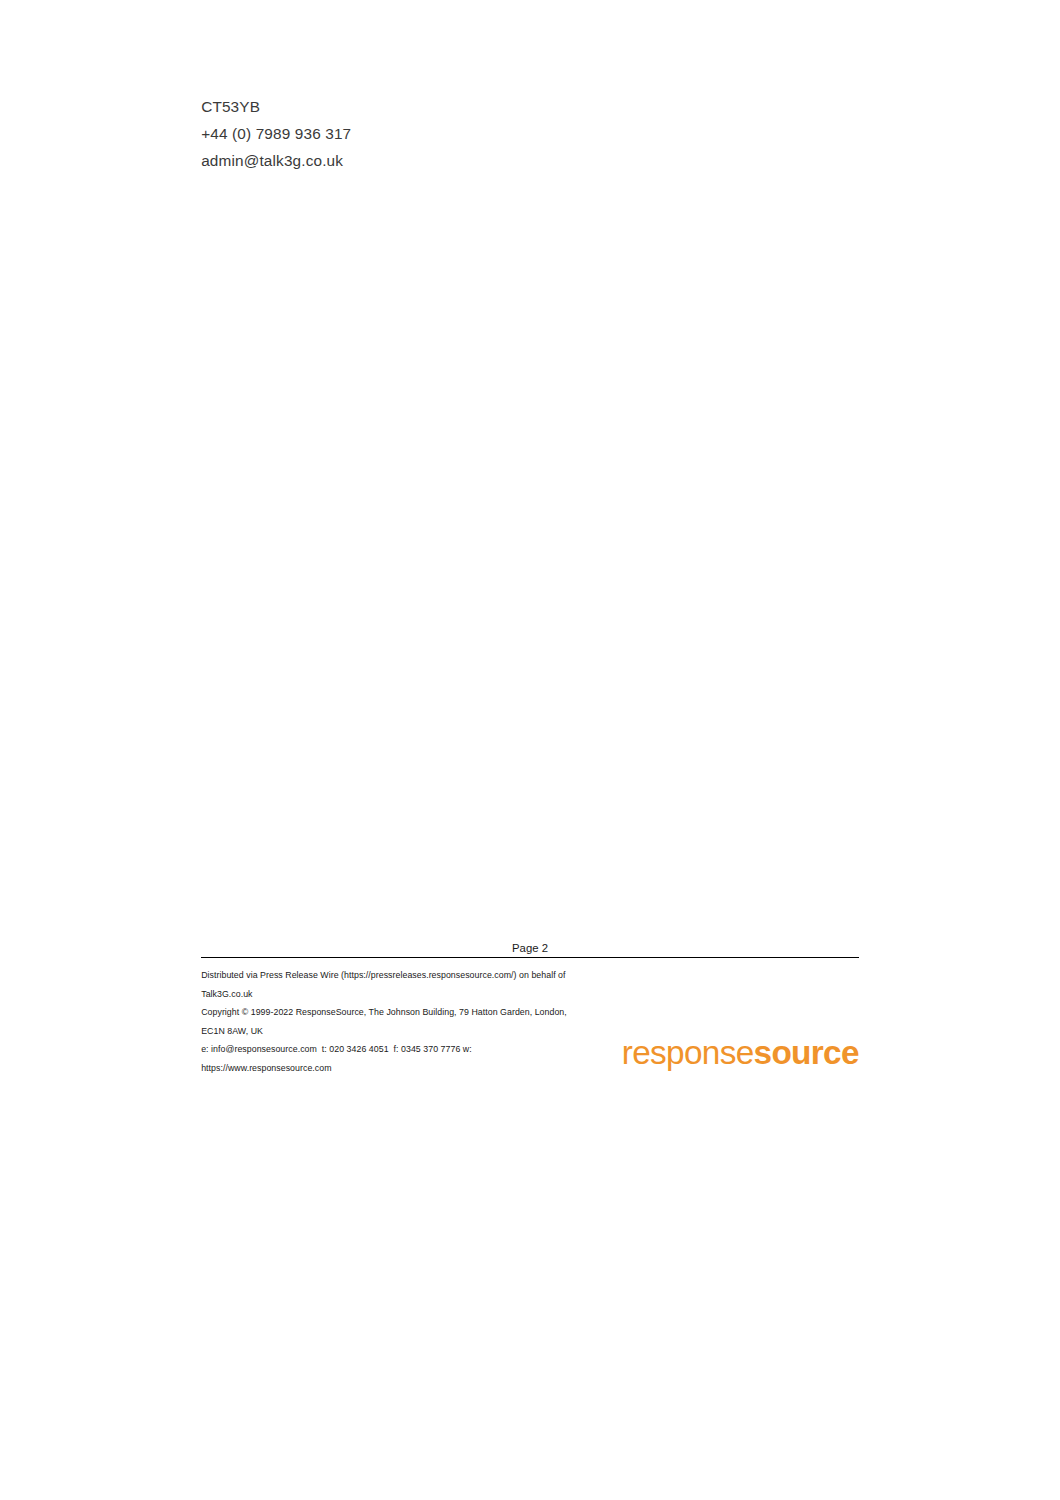CT53YB
+44 (0) 7989 936 317
admin@talk3g.co.uk
Page 2
Distributed via Press Release Wire (https://pressreleases.responsesource.com/) on behalf of Talk3G.co.uk
Copyright © 1999-2022 ResponseSource, The Johnson Building, 79 Hatton Garden, London, EC1N 8AW, UK
e: info@responsesource.com t: 020 3426 4051 f: 0345 370 7776 w: https://www.responsesource.com
responsesource